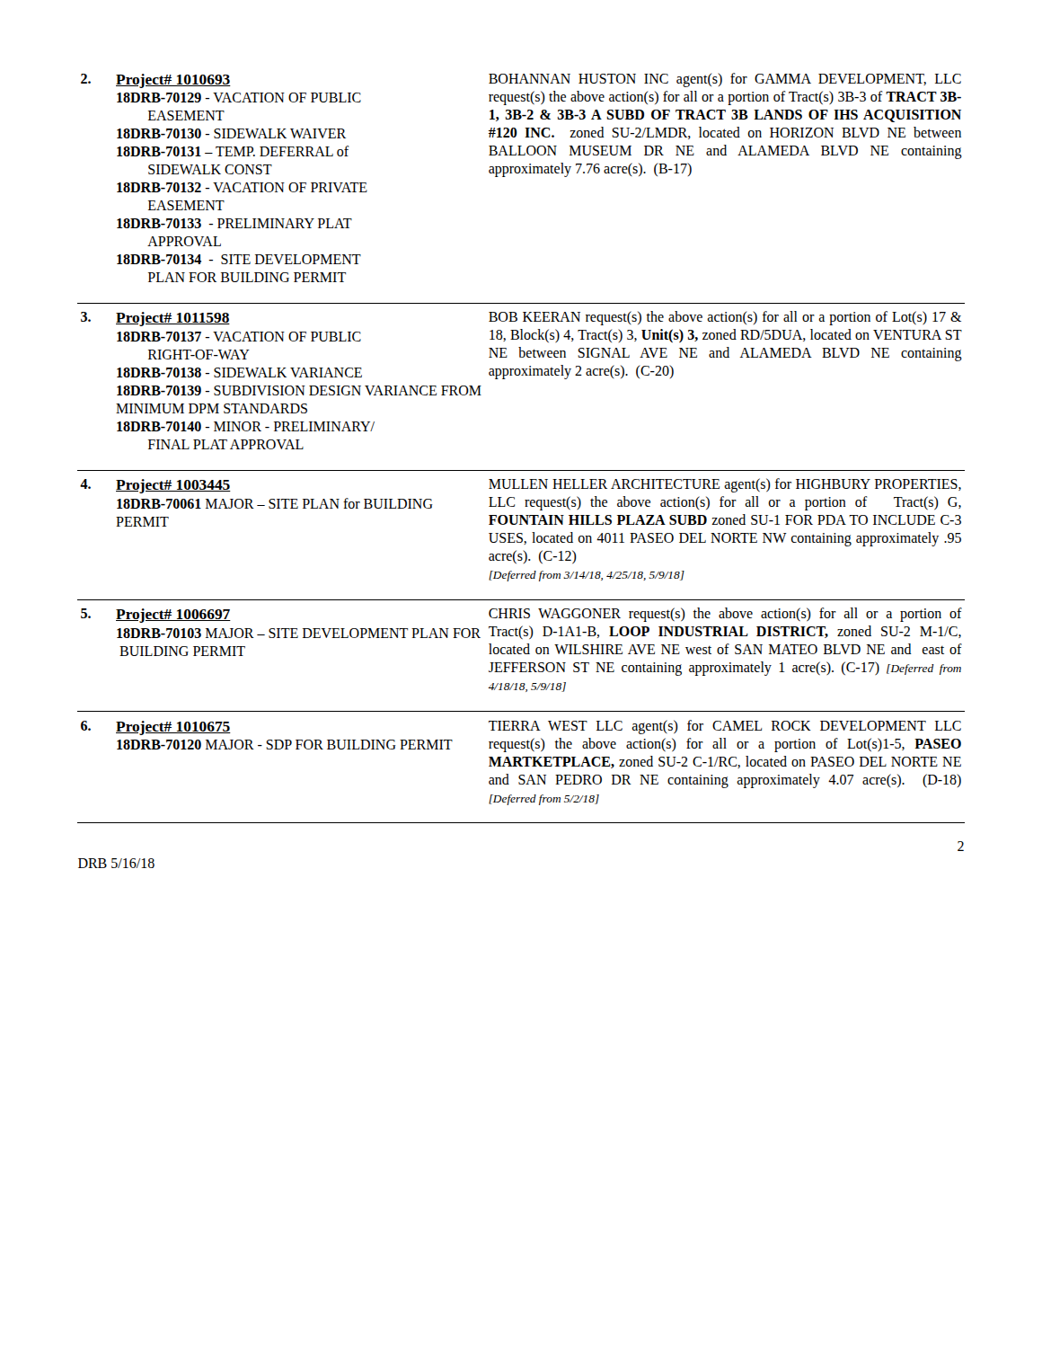| 2. | Project# 1010693 18DRB-70129 - VACATION OF PUBLIC EASEMENT 18DRB-70130 - SIDEWALK WAIVER 18DRB-70131 – TEMP. DEFERRAL of SIDEWALK CONST 18DRB-70132 - VACATION OF PRIVATE EASEMENT 18DRB-70133 - PRELIMINARY PLAT APPROVAL 18DRB-70134 - SITE DEVELOPMENT PLAN FOR BUILDING PERMIT | BOHANNAN HUSTON INC agent(s) for GAMMA DEVELOPMENT, LLC request(s) the above action(s) for all or a portion of Tract(s) 3B-3 of TRACT 3B-1, 3B-2 & 3B-3 A SUBD OF TRACT 3B LANDS OF IHS ACQUISITION #120 INC. zoned SU-2/LMDR, located on HORIZON BLVD NE between BALLOON MUSEUM DR NE and ALAMEDA BLVD NE containing approximately 7.76 acre(s). (B-17) |
| 3. | Project# 1011598 18DRB-70137 - VACATION OF PUBLIC RIGHT-OF-WAY 18DRB-70138 - SIDEWALK VARIANCE 18DRB-70139 - SUBDIVISION DESIGN VARIANCE FROM MINIMUM DPM STANDARDS 18DRB-70140 - MINOR - PRELIMINARY/ FINAL PLAT APPROVAL | BOB KEERAN request(s) the above action(s) for all or a portion of Lot(s) 17 & 18, Block(s) 4, Tract(s) 3, Unit(s) 3, zoned RD/5DUA, located on VENTURA ST NE between SIGNAL AVE NE and ALAMEDA BLVD NE containing approximately 2 acre(s). (C-20) |
| 4. | Project# 1003445 18DRB-70061 MAJOR – SITE PLAN for BUILDING PERMIT | MULLEN HELLER ARCHITECTURE agent(s) for HIGHBURY PROPERTIES, LLC request(s) the above action(s) for all or a portion of Tract(s) G, FOUNTAIN HILLS PLAZA SUBD zoned SU-1 FOR PDA TO INCLUDE C-3 USES, located on 4011 PASEO DEL NORTE NW containing approximately .95 acre(s). (C-12) [Deferred from 3/14/18, 4/25/18, 5/9/18] |
| 5. | Project# 1006697 18DRB-70103 MAJOR – SITE DEVELOPMENT PLAN FOR BUILDING PERMIT | CHRIS WAGGONER request(s) the above action(s) for all or a portion of Tract(s) D-1A1-B, LOOP INDUSTRIAL DISTRICT, zoned SU-2 M-1/C, located on WILSHIRE AVE NE west of SAN MATEO BLVD NE and east of JEFFERSON ST NE containing approximately 1 acre(s). (C-17) [Deferred from 4/18/18, 5/9/18] |
| 6. | Project# 1010675 18DRB-70120 MAJOR - SDP FOR BUILDING PERMIT | TIERRA WEST LLC agent(s) for CAMEL ROCK DEVELOPMENT LLC request(s) the above action(s) for all or a portion of Lot(s)1-5, PASEO MARTKETPLACE, zoned SU-2 C-1/RC, located on PASEO DEL NORTE NE and SAN PEDRO DR NE containing approximately 4.07 acre(s). (D-18) [Deferred from 5/2/18] |
2 DRB 5/16/18